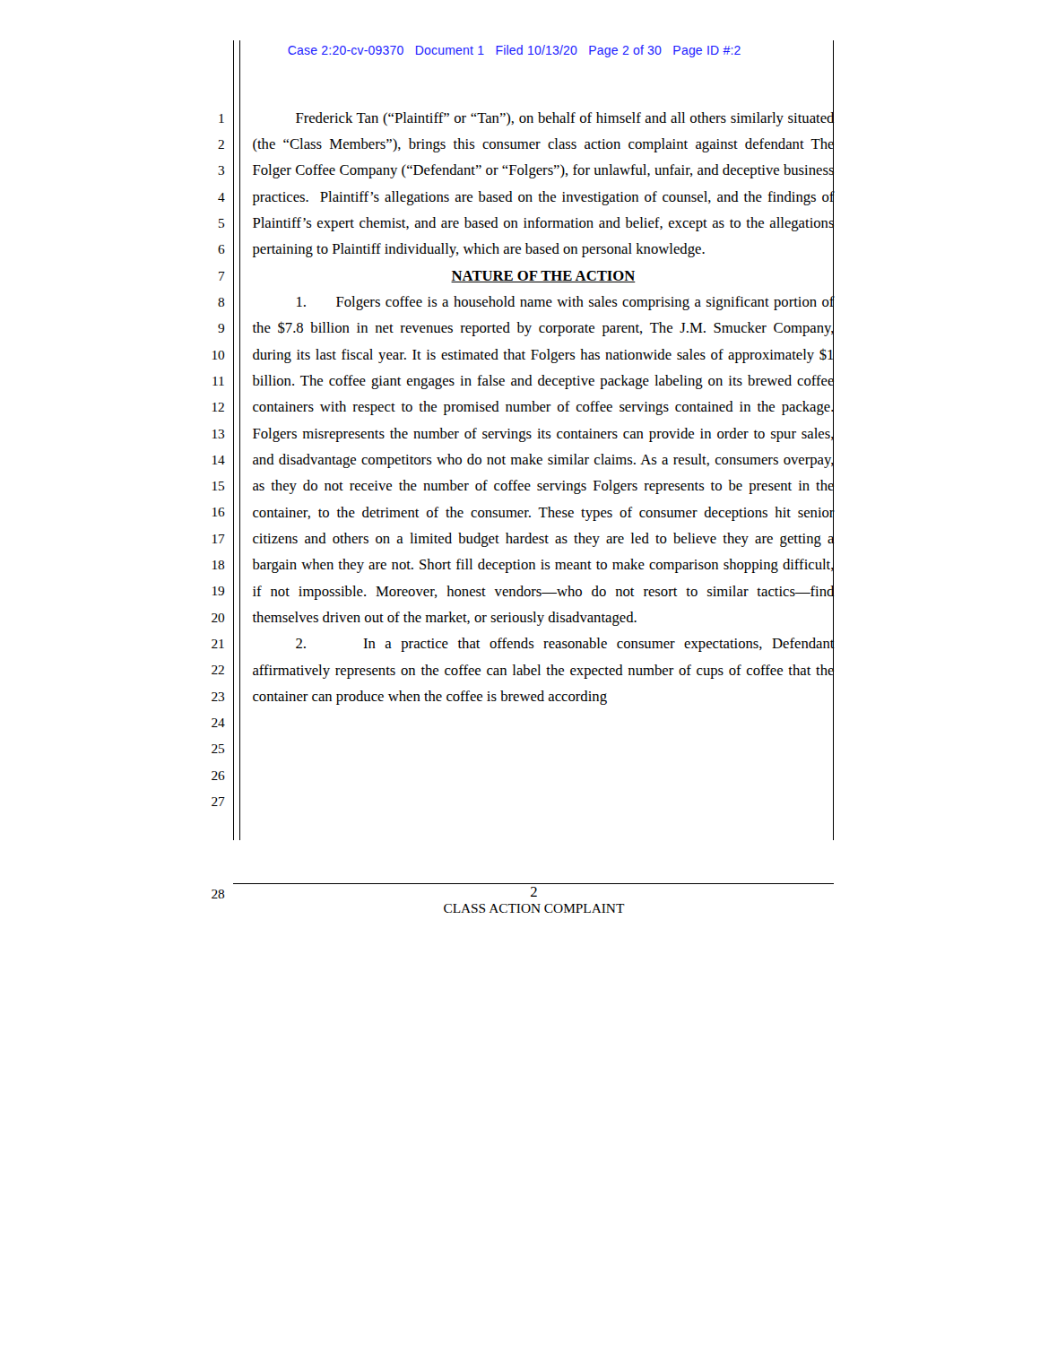Case 2:20-cv-09370 Document 1 Filed 10/13/20 Page 2 of 30 Page ID #:2
1
2
3
4
5
6
7
8
9
10
11
12
13
14
15
16
17
18
19
20
21
22
23
24
25
26
27
Frederick Tan (“Plaintiff” or “Tan”), on behalf of himself and all others similarly situated (the “Class Members”), brings this consumer class action complaint against defendant The Folger Coffee Company (“Defendant” or “Folgers”), for unlawful, unfair, and deceptive business practices. Plaintiff’s allegations are based on the investigation of counsel, and the findings of Plaintiff’s expert chemist, and are based on information and belief, except as to the allegations pertaining to Plaintiff individually, which are based on personal knowledge.
NATURE OF THE ACTION
1. Folgers coffee is a household name with sales comprising a significant portion of the $7.8 billion in net revenues reported by corporate parent, The J.M. Smucker Company, during its last fiscal year. It is estimated that Folgers has nationwide sales of approximately $1 billion. The coffee giant engages in false and deceptive package labeling on its brewed coffee containers with respect to the promised number of coffee servings contained in the package. Folgers misrepresents the number of servings its containers can provide in order to spur sales, and disadvantage competitors who do not make similar claims. As a result, consumers overpay, as they do not receive the number of coffee servings Folgers represents to be present in the container, to the detriment of the consumer. These types of consumer deceptions hit senior citizens and others on a limited budget hardest as they are led to believe they are getting a bargain when they are not. Short fill deception is meant to make comparison shopping difficult, if not impossible. Moreover, honest vendors—who do not resort to similar tactics—find themselves driven out of the market, or seriously disadvantaged.
2. In a practice that offends reasonable consumer expectations, Defendant affirmatively represents on the coffee can label the expected number of cups of coffee that the container can produce when the coffee is brewed according
28
2
CLASS ACTION COMPLAINT